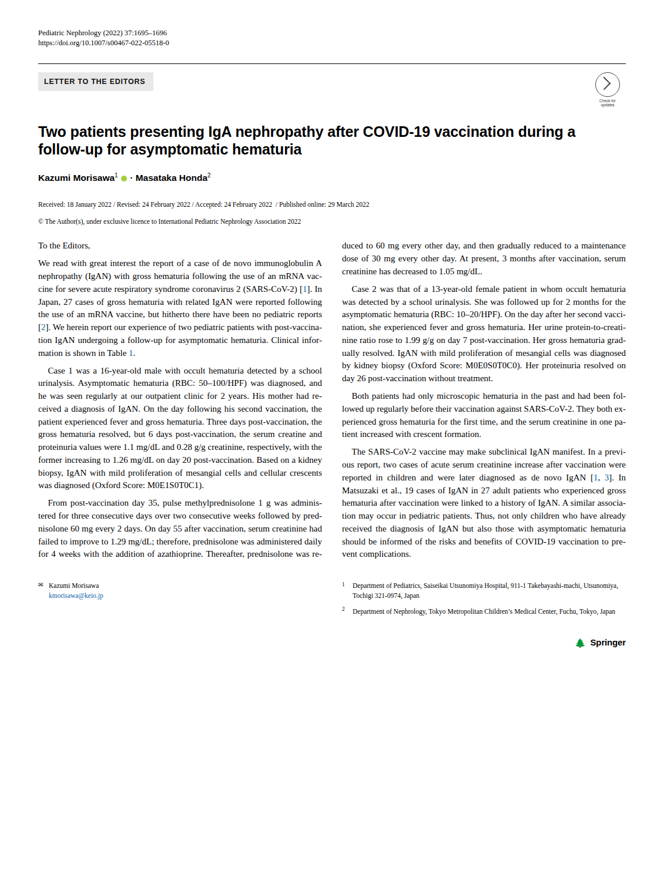Pediatric Nephrology (2022) 37:1695–1696 https://doi.org/10.1007/s00467-022-05518-0
Letter to the Editors
Check for
updates
Two patients presenting IgA nephropathy after COVID-19 vaccination during a follow-up for asymptomatic hematuria
Kazumi Morisawa1 · Masataka Honda2
Received: 18 January 2022 / Revised: 24 February 2022 / Accepted: 24 February 2022 / Published online: 29 March 2022
© The Author(s), under exclusive licence to International Pediatric Nephrology Association 2022
To the Editors,
We read with great interest the report of a case of de novo immunoglobulin A nephropathy (IgAN) with gross hematuria following the use of an mRNA vaccine for severe acute respiratory syndrome coronavirus 2 (SARS-CoV-2) [1]. In Japan, 27 cases of gross hematuria with related IgAN were reported following the use of an mRNA vaccine, but hitherto there have been no pediatric reports [2]. We herein report our experience of two pediatric patients with post-vaccination IgAN undergoing a follow-up for asymptomatic hematuria. Clinical information is shown in Table 1.
Case 1 was a 16-year-old male with occult hematuria detected by a school urinalysis. Asymptomatic hematuria (RBC: 50–100/HPF) was diagnosed, and he was seen regularly at our outpatient clinic for 2 years. His mother had received a diagnosis of IgAN. On the day following his second vaccination, the patient experienced fever and gross hematuria. Three days post-vaccination, the gross hematuria resolved, but 6 days post-vaccination, the serum creatine and proteinuria values were 1.1 mg/dL and 0.28 g/g creatinine, respectively, with the former increasing to 1.26 mg/dL on day 20 post-vaccination. Based on a kidney biopsy, IgAN with mild proliferation of mesangial cells and cellular crescents was diagnosed (Oxford Score: M0E1S0T0C1).
From post-vaccination day 35, pulse methylprednisolone 1 g was administered for three consecutive days over two consecutive weeks followed by prednisolone 60 mg every 2 days. On day 55 after vaccination, serum creatinine had failed to improve to 1.29 mg/dL; therefore, prednisolone was administered daily for 4 weeks with the addition of azathioprine. Thereafter, prednisolone was reduced to 60 mg every other day, and then gradually reduced to a maintenance dose of 30 mg every other day. At present, 3 months after vaccination, serum creatinine has decreased to 1.05 mg/dL.
Case 2 was that of a 13-year-old female patient in whom occult hematuria was detected by a school urinalysis. She was followed up for 2 months for the asymptomatic hematuria (RBC: 10–20/HPF). On the day after her second vaccination, she experienced fever and gross hematuria. Her urine protein-to-creatinine ratio rose to 1.99 g/g on day 7 post-vaccination. Her gross hematuria gradually resolved. IgAN with mild proliferation of mesangial cells was diagnosed by kidney biopsy (Oxford Score: M0E0S0T0C0). Her proteinuria resolved on day 26 post-vaccination without treatment.
Both patients had only microscopic hematuria in the past and had been followed up regularly before their vaccination against SARS-CoV-2. They both experienced gross hematuria for the first time, and the serum creatinine in one patient increased with crescent formation.
The SARS-CoV-2 vaccine may make subclinical IgAN manifest. In a previous report, two cases of acute serum creatinine increase after vaccination were reported in children and were later diagnosed as de novo IgAN [1, 3]. In Matsuzaki et al., 19 cases of IgAN in 27 adult patients who experienced gross hematuria after vaccination were linked to a history of IgAN. A similar association may occur in pediatric patients. Thus, not only children who have already received the diagnosis of IgAN but also those with asymptomatic hematuria should be informed of the risks and benefits of COVID-19 vaccination to prevent complications.
✉ Kazumi Morisawa
kmorisawa@keio.jp
Department of Pediatrics, Saiseikai Utsunomiya Hospital, 911-1 Takebayashi-machi, Utsunomiya, Tochigi 321-0974, Japan
Department of Nephrology, Tokyo Metropolitan Children’s Medical Center, Fuchu, Tokyo, Japan
🌲 Springer